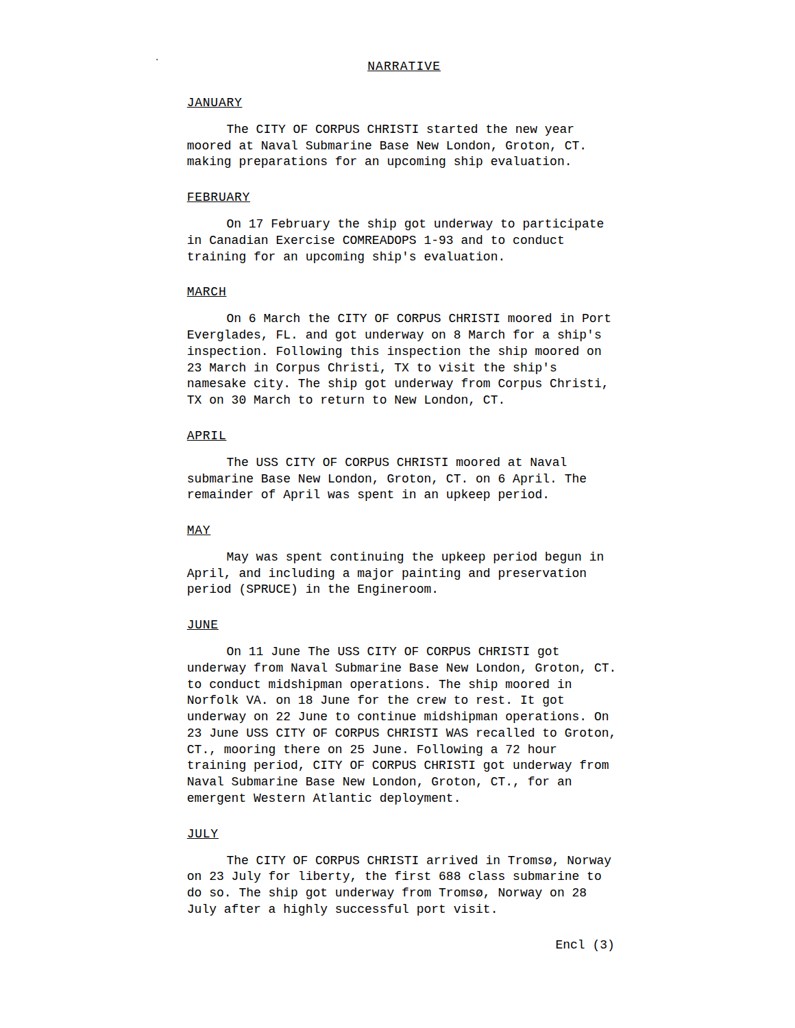.
NARRATIVE
JANUARY
The CITY OF CORPUS CHRISTI started the new year moored at Naval Submarine Base New London, Groton, CT. making preparations for an upcoming ship evaluation.
FEBRUARY
On 17 February the ship got underway to participate in Canadian Exercise COMREADOPS 1-93 and to conduct training for an upcoming ship's evaluation.
MARCH
On 6 March the CITY OF CORPUS CHRISTI moored in Port Everglades, FL. and got underway on 8 March for a ship's inspection. Following this inspection the ship moored on 23 March in Corpus Christi, TX to visit the ship's namesake city. The ship got underway from Corpus Christi, TX on 30 March to return to New London, CT.
APRIL
The USS CITY OF CORPUS CHRISTI moored at Naval submarine Base New London, Groton, CT. on 6 April. The remainder of April was spent in an upkeep period.
MAY
May was spent continuing the upkeep period begun in April, and including a major painting and preservation period (SPRUCE) in the Engineroom.
JUNE
On 11 June The USS CITY OF CORPUS CHRISTI got underway from Naval Submarine Base New London, Groton, CT. to conduct midshipman operations. The ship moored in Norfolk VA. on 18 June for the crew to rest. It got underway on 22 June to continue midshipman operations. On 23 June USS CITY OF CORPUS CHRISTI WAS recalled to Groton, CT., mooring there on 25 June. Following a 72 hour training period, CITY OF CORPUS CHRISTI got underway from Naval Submarine Base New London, Groton, CT., for an emergent Western Atlantic deployment.
JULY
The CITY OF CORPUS CHRISTI arrived in Tromsø, Norway on 23 July for liberty, the first 688 class submarine to do so. The ship got underway from Tromsø, Norway on 28 July after a highly successful port visit.
Encl (3)